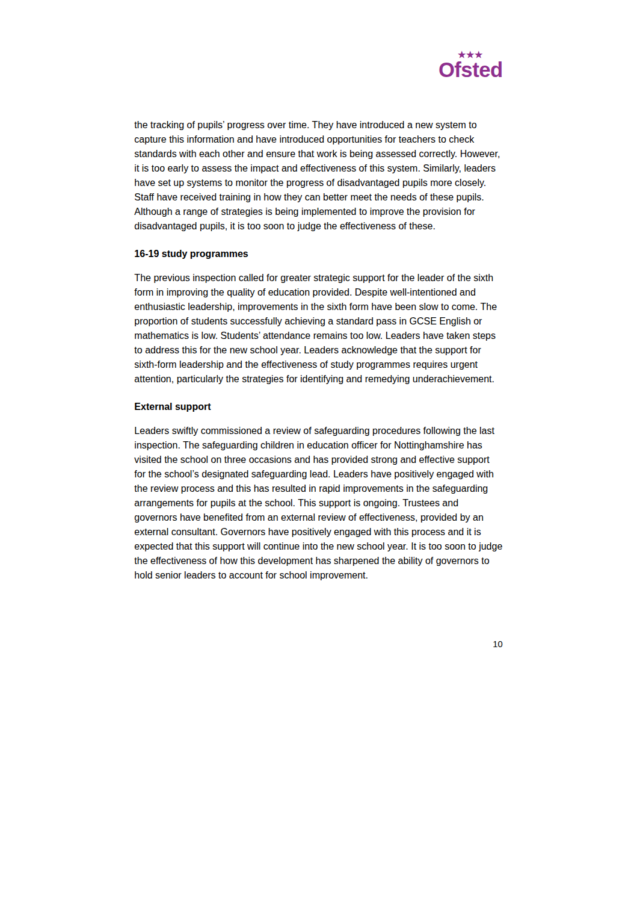★★★
Ofsted
the tracking of pupils’ progress over time. They have introduced a new system to capture this information and have introduced opportunities for teachers to check standards with each other and ensure that work is being assessed correctly. However, it is too early to assess the impact and effectiveness of this system. Similarly, leaders have set up systems to monitor the progress of disadvantaged pupils more closely. Staff have received training in how they can better meet the needs of these pupils. Although a range of strategies is being implemented to improve the provision for disadvantaged pupils, it is too soon to judge the effectiveness of these.
16-19 study programmes
The previous inspection called for greater strategic support for the leader of the sixth form in improving the quality of education provided. Despite well-intentioned and enthusiastic leadership, improvements in the sixth form have been slow to come. The proportion of students successfully achieving a standard pass in GCSE English or mathematics is low. Students’ attendance remains too low. Leaders have taken steps to address this for the new school year. Leaders acknowledge that the support for sixth-form leadership and the effectiveness of study programmes requires urgent attention, particularly the strategies for identifying and remedying underachievement.
External support
Leaders swiftly commissioned a review of safeguarding procedures following the last inspection. The safeguarding children in education officer for Nottinghamshire has visited the school on three occasions and has provided strong and effective support for the school’s designated safeguarding lead. Leaders have positively engaged with the review process and this has resulted in rapid improvements in the safeguarding arrangements for pupils at the school. This support is ongoing. Trustees and governors have benefited from an external review of effectiveness, provided by an external consultant. Governors have positively engaged with this process and it is expected that this support will continue into the new school year. It is too soon to judge the effectiveness of how this development has sharpened the ability of governors to hold senior leaders to account for school improvement.
10